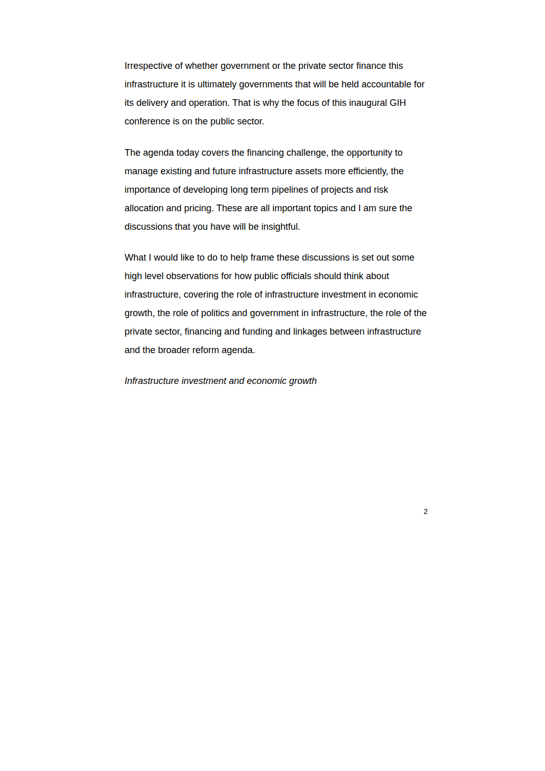Irrespective of whether government or the private sector finance this infrastructure it is ultimately governments that will be held accountable for its delivery and operation. That is why the focus of this inaugural GIH conference is on the public sector.
The agenda today covers the financing challenge, the opportunity to manage existing and future infrastructure assets more efficiently, the importance of developing long term pipelines of projects and risk allocation and pricing. These are all important topics and I am sure the discussions that you have will be insightful.
What I would like to do to help frame these discussions is set out some high level observations for how public officials should think about infrastructure, covering the role of infrastructure investment in economic growth, the role of politics and government in infrastructure, the role of the private sector, financing and funding and linkages between infrastructure and the broader reform agenda.
Infrastructure investment and economic growth
2